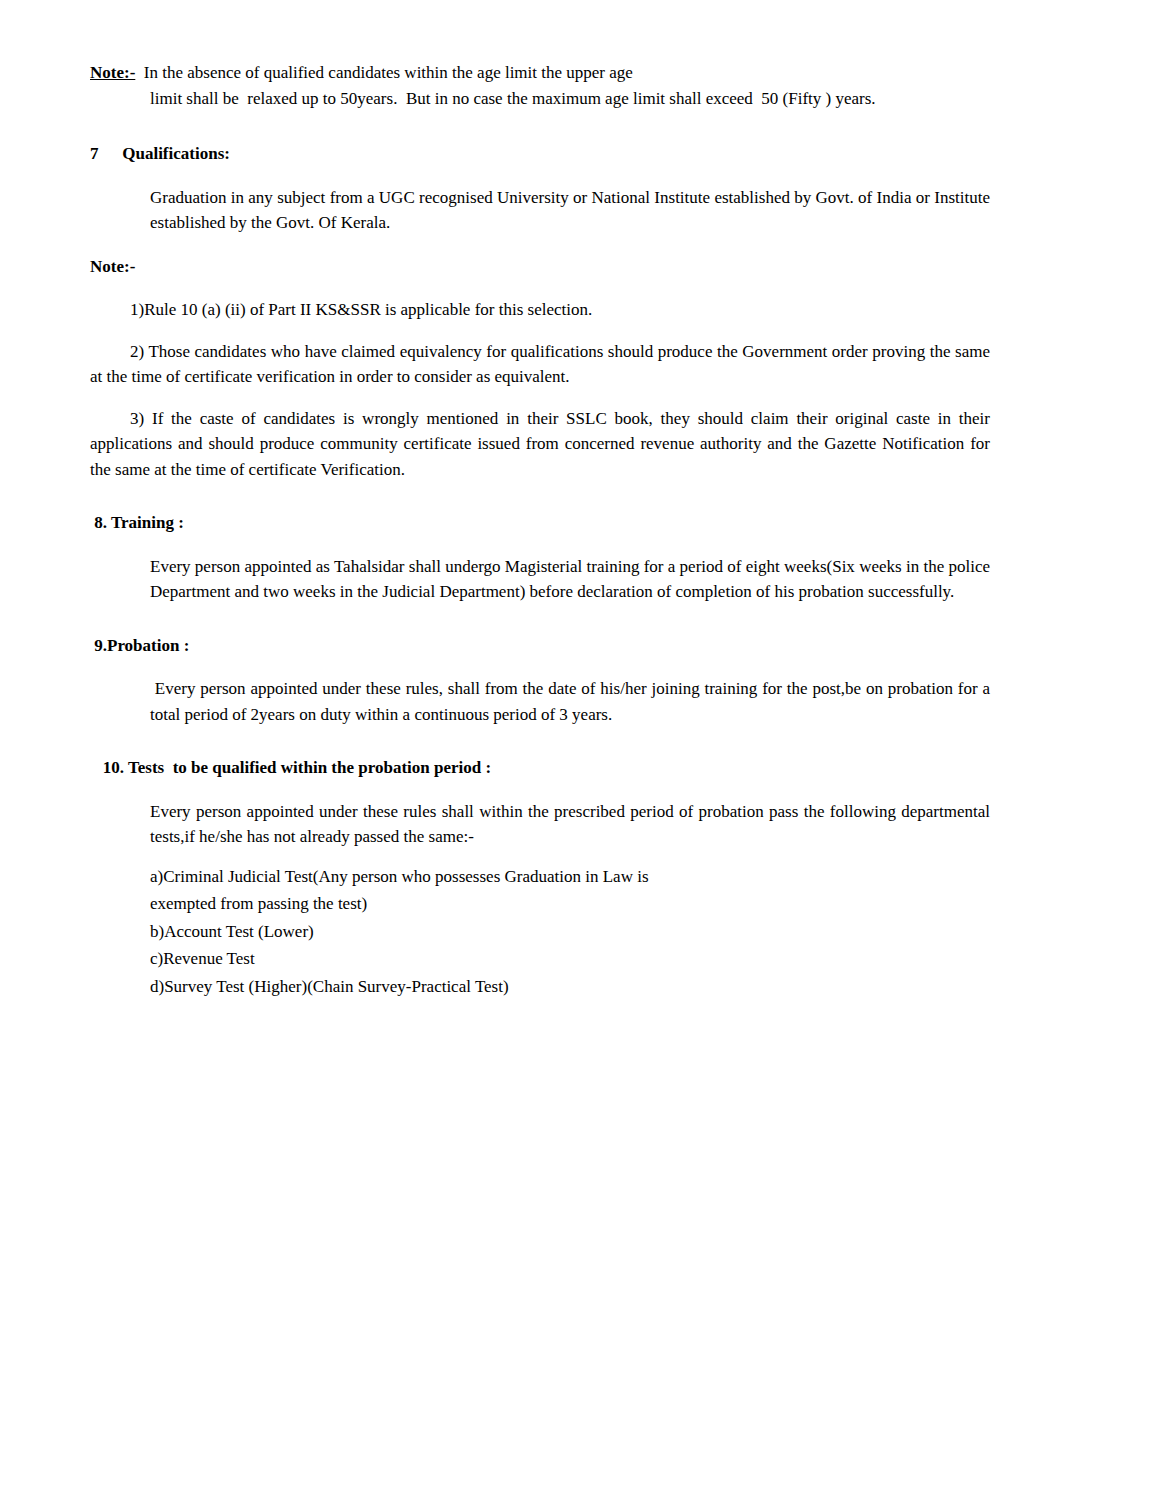Note:- In the absence of qualified candidates within the age limit the upper age
limit shall be relaxed up to 50years. But in no case the maximum age limit shall exceed 50 (Fifty ) years.
7 Qualifications:
Graduation in any subject from a UGC recognised University or National Institute established by Govt. of India or Institute established by the Govt. Of Kerala.
Note:-
1)Rule 10 (a) (ii) of Part II KS&SSR is applicable for this selection.
2) Those candidates who have claimed equivalency for qualifications should produce the Government order proving the same at the time of certificate verification in order to consider as equivalent.
3) If the caste of candidates is wrongly mentioned in their SSLC book, they should claim their original caste in their applications and should produce community certificate issued from concerned revenue authority and the Gazette Notification for the same at the time of certificate Verification.
8. Training :
Every person appointed as Tahalsidar shall undergo Magisterial training for a period of eight weeks(Six weeks in the police Department and two weeks in the Judicial Department) before declaration of completion of his probation successfully.
9.Probation :
Every person appointed under these rules, shall from the date of his/her joining training for the post,be on probation for a total period of 2years on duty within a continuous period of 3 years.
10. Tests to be qualified within the probation period :
Every person appointed under these rules shall within the prescribed period of probation pass the following departmental tests,if he/she has not already passed the same:-
a)Criminal Judicial Test(Any person who possesses Graduation in Law is
exempted from passing the test)
b)Account Test (Lower)
c)Revenue Test
d)Survey Test (Higher)(Chain Survey-Practical Test)